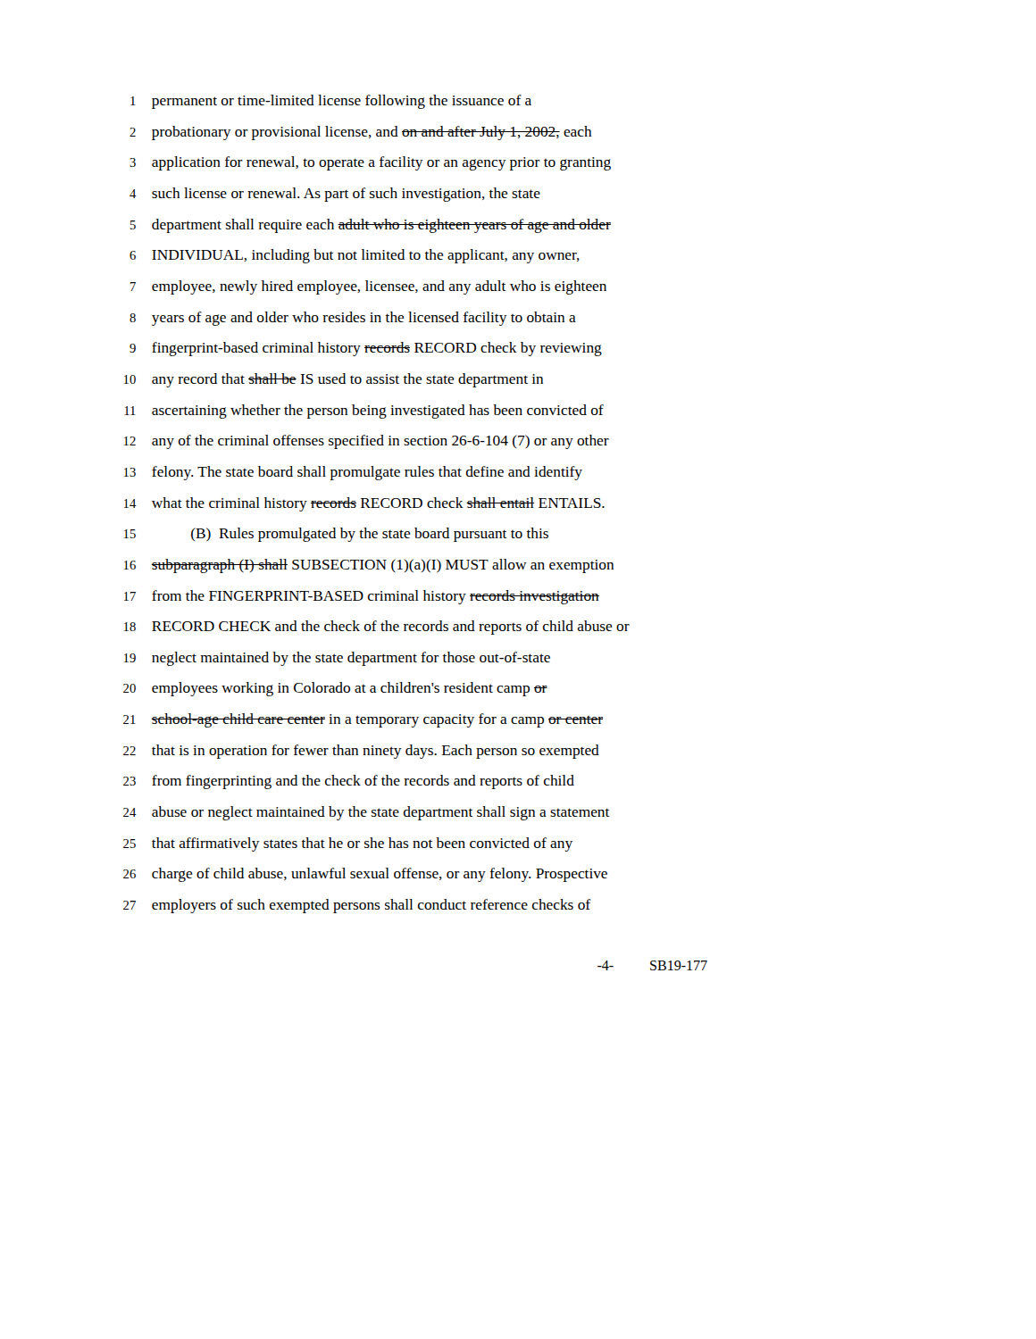1 permanent or time-limited license following the issuance of a
2 probationary or provisional license, and on and after July 1, 2002, each
3 application for renewal, to operate a facility or an agency prior to granting
4 such license or renewal. As part of such investigation, the state
5 department shall require each adult who is eighteen years of age and older
6 INDIVIDUAL, including but not limited to the applicant, any owner,
7 employee, newly hired employee, licensee, and any adult who is eighteen
8 years of age and older who resides in the licensed facility to obtain a
9 fingerprint-based criminal history records RECORD check by reviewing
10 any record that shall be IS used to assist the state department in
11 ascertaining whether the person being investigated has been convicted of
12 any of the criminal offenses specified in section 26-6-104 (7) or any other
13 felony. The state board shall promulgate rules that define and identify
14 what the criminal history records RECORD check shall entail ENTAILS.
15(B) Rules promulgated by the state board pursuant to this
16 subparagraph (I) shall SUBSECTION (1)(a)(I) MUST allow an exemption
17 from the FINGERPRINT-BASED criminal history records investigation
18 RECORD CHECK and the check of the records and reports of child abuse or
19 neglect maintained by the state department for those out-of-state
20 employees working in Colorado at a children's resident camp or
21 school-age child care center in a temporary capacity for a camp or center
22 that is in operation for fewer than ninety days. Each person so exempted
23 from fingerprinting and the check of the records and reports of child
24 abuse or neglect maintained by the state department shall sign a statement
25 that affirmatively states that he or she has not been convicted of any
26 charge of child abuse, unlawful sexual offense, or any felony. Prospective
27 employers of such exempted persons shall conduct reference checks of
-4- SB19-177